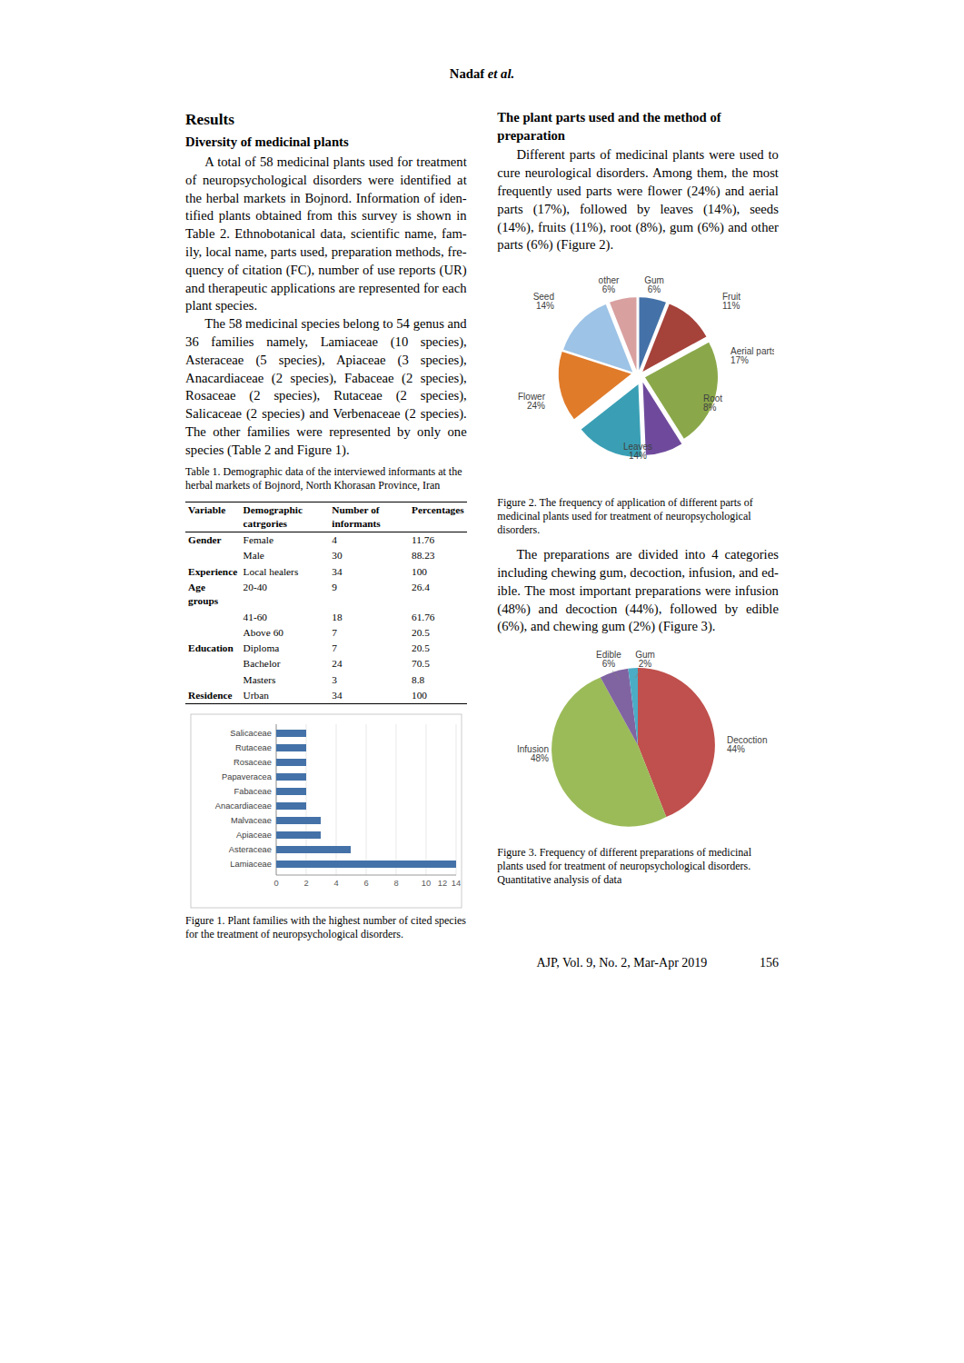Nadaf et al.
Results
Diversity of medicinal plants
A total of 58 medicinal plants used for treatment of neuropsychological disorders were identified at the herbal markets in Bojnord. Information of identified plants obtained from this survey is shown in Table 2. Ethnobotanical data, scientific name, family, local name, parts used, preparation methods, frequency of citation (FC), number of use reports (UR) and therapeutic applications are represented for each plant species.
The 58 medicinal species belong to 54 genus and 36 families namely, Lamiaceae (10 species), Asteraceae (5 species), Apiaceae (3 species), Anacardiaceae (2 species), Fabaceae (2 species), Rosaceae (2 species), Rutaceae (2 species), Salicaceae (2 species) and Verbenaceae (2 species). The other families were represented by only one species (Table 2 and Figure 1).
Table 1. Demographic data of the interviewed informants at the herbal markets of Bojnord, North Khorasan Province, Iran
| Variable | Demographic catrgories | Number of informants | Percentages |
| --- | --- | --- | --- |
| Gender | Female | 4 | 11.76 |
| | Male | 30 | 88.23 |
| Experience | Local healers | 34 | 100 |
| Age groups | 20-40 | 9 | 26.4 |
| | 41-60 | 18 | 61.76 |
| | Above 60 | 7 | 20.5 |
| Education | Diploma | 7 | 20.5 |
| | Bachelor | 24 | 70.5 |
| | Masters | 3 | 8.8 |
| Residence | Urban | 34 | 100 |
Salicaceae Rutaceae Rosaceae Papaveracea Fabaceae Anacardiaceae Malvaceae Apiaceae Asteraceae Lamiaceae 0 2 4 6 8 10 12 14
Figure 1. Plant families with the highest number of cited species for the treatment of neuropsychological disorders.
The plant parts used and the method of preparation
Different parts of medicinal plants were used to cure neurological disorders. Among them, the most frequently used parts were flower (24%) and aerial parts (17%), followed by leaves (14%), seeds (14%), fruits (11%), root (8%), gum (6%) and other parts (6%) (Figure 2).
Gum 6% Fruit 11% Aerial parts 17% Root 8% Leaves 14% Flower 24% Seed 14% other 6%
Figure 2. The frequency of application of different parts of medicinal plants used for treatment of neuropsychological disorders.
The preparations are divided into 4 categories including chewing gum, decoction, infusion, and edible. The most important preparations were infusion (48%) and decoction (44%), followed by edible (6%), and chewing gum (2%) (Figure 3).
Edible 6% Gum 2% Decoction 44% Infusion 48%
Figure 3. Frequency of different preparations of medicinal plants used for treatment of neuropsychological disorders. Quantitative analysis of data
AJP, Vol. 9, No. 2, Mar-Apr 2019 156